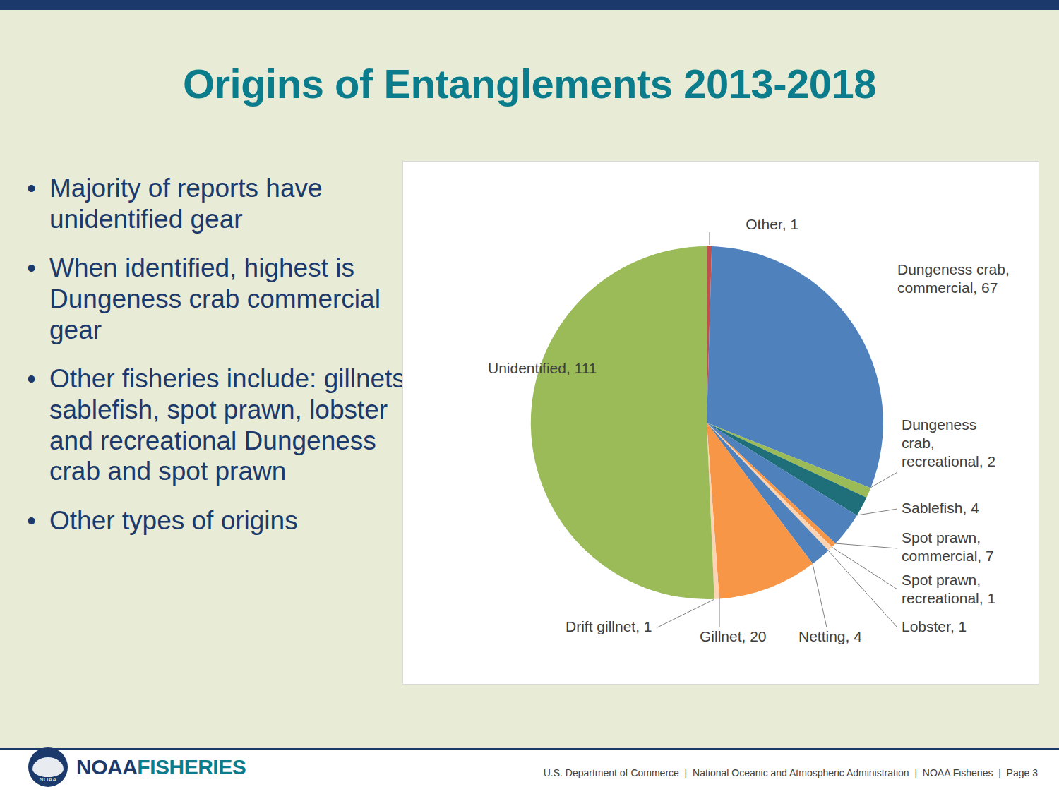Origins of Entanglements 2013-2018
Majority of reports have unidentified gear
When identified, highest is Dungeness crab commercial gear
Other fisheries include: gillnets, sablefish, spot prawn, lobster and recreational Dungeness crab and spot prawn
Other types of origins
Other, 1 Dungeness crab, commercial, 67 Dungeness crab, recreational, 2 Sablefish, 4 Spot prawn, commercial, 7 Spot prawn, recreational, 1 Lobster, 1 Netting, 4 Gillnet, 20 Drift gillnet, 1 Unidentified, 111
NOAA
NOAAFISHERIES
U.S. Department of Commerce | National Oceanic and Atmospheric Administration | NOAA Fisheries | Page 3